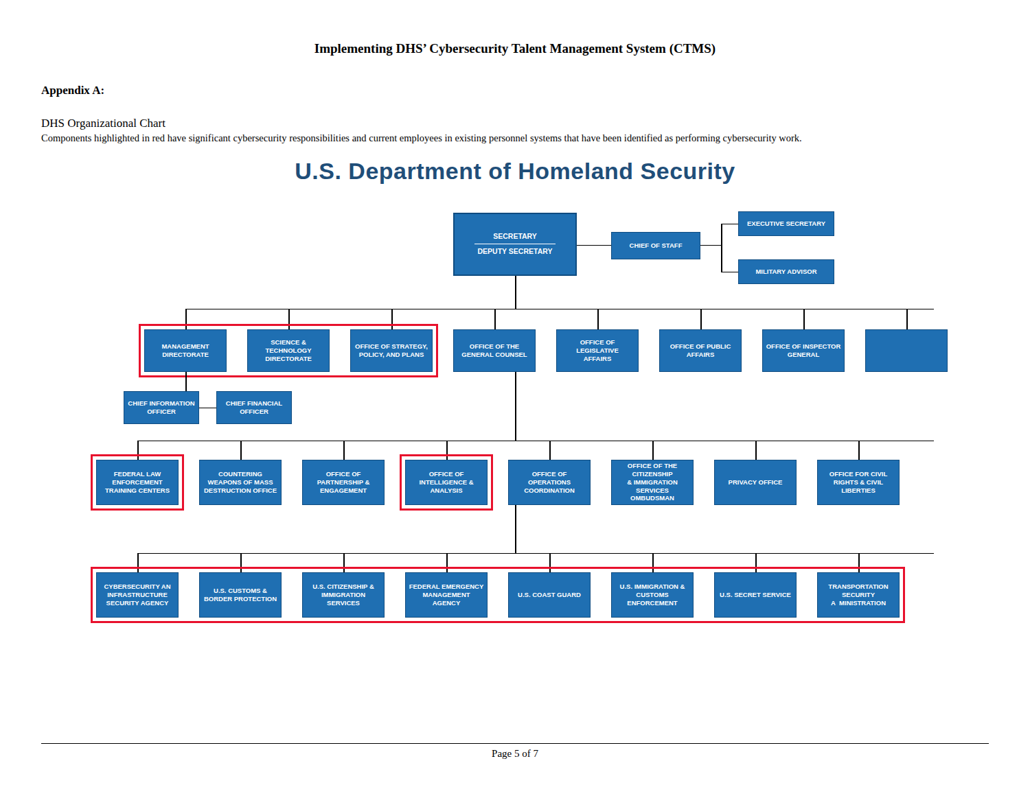Implementing DHS’ Cybersecurity Talent Management System (CTMS)
Appendix A:
DHS Organizational Chart
Components highlighted in red have significant cybersecurity responsibilities and current employees in existing personnel systems that have been identified as performing cybersecurity work.
U.S. Department of Homeland Security
Secretary Deputy Secretary
Chief of Staff
Executive Secretary
Military Advisor
Management
Directorate
Science &
Technology
Directorate
Office of Strategy,
Policy, and Plans
Office of the
General Counsel
Office of Legislative
Affairs
Office of Public
Affairs
Office of Inspector
General
Chief Information
Officer
Chief Financial
Officer
Federal Law
Enforcement
Training Centers
Countering
Weapons of Mass
Destruction Office
Office of
Partnership &
Engagement
Office of
Intelligence &
Analysis
Office of Operations
Coordination
Office of the Citizenship
& Immigration Services
Ombudsman
Privacy Office
Office for Civil
Rights & Civil
Liberties
Cybersecurity an
Infrastructure
Security Agency
U.S. Customs &
Border Protection
U.S. Citizenship &
Immigration
Services
Federal Emergency
Management
Agency
U.S. Coast Guard
U.S. Immigration &
Customs
Enforcement
U.S. Secret Service
Transportation
Security
A ministration
Page 5 of 7